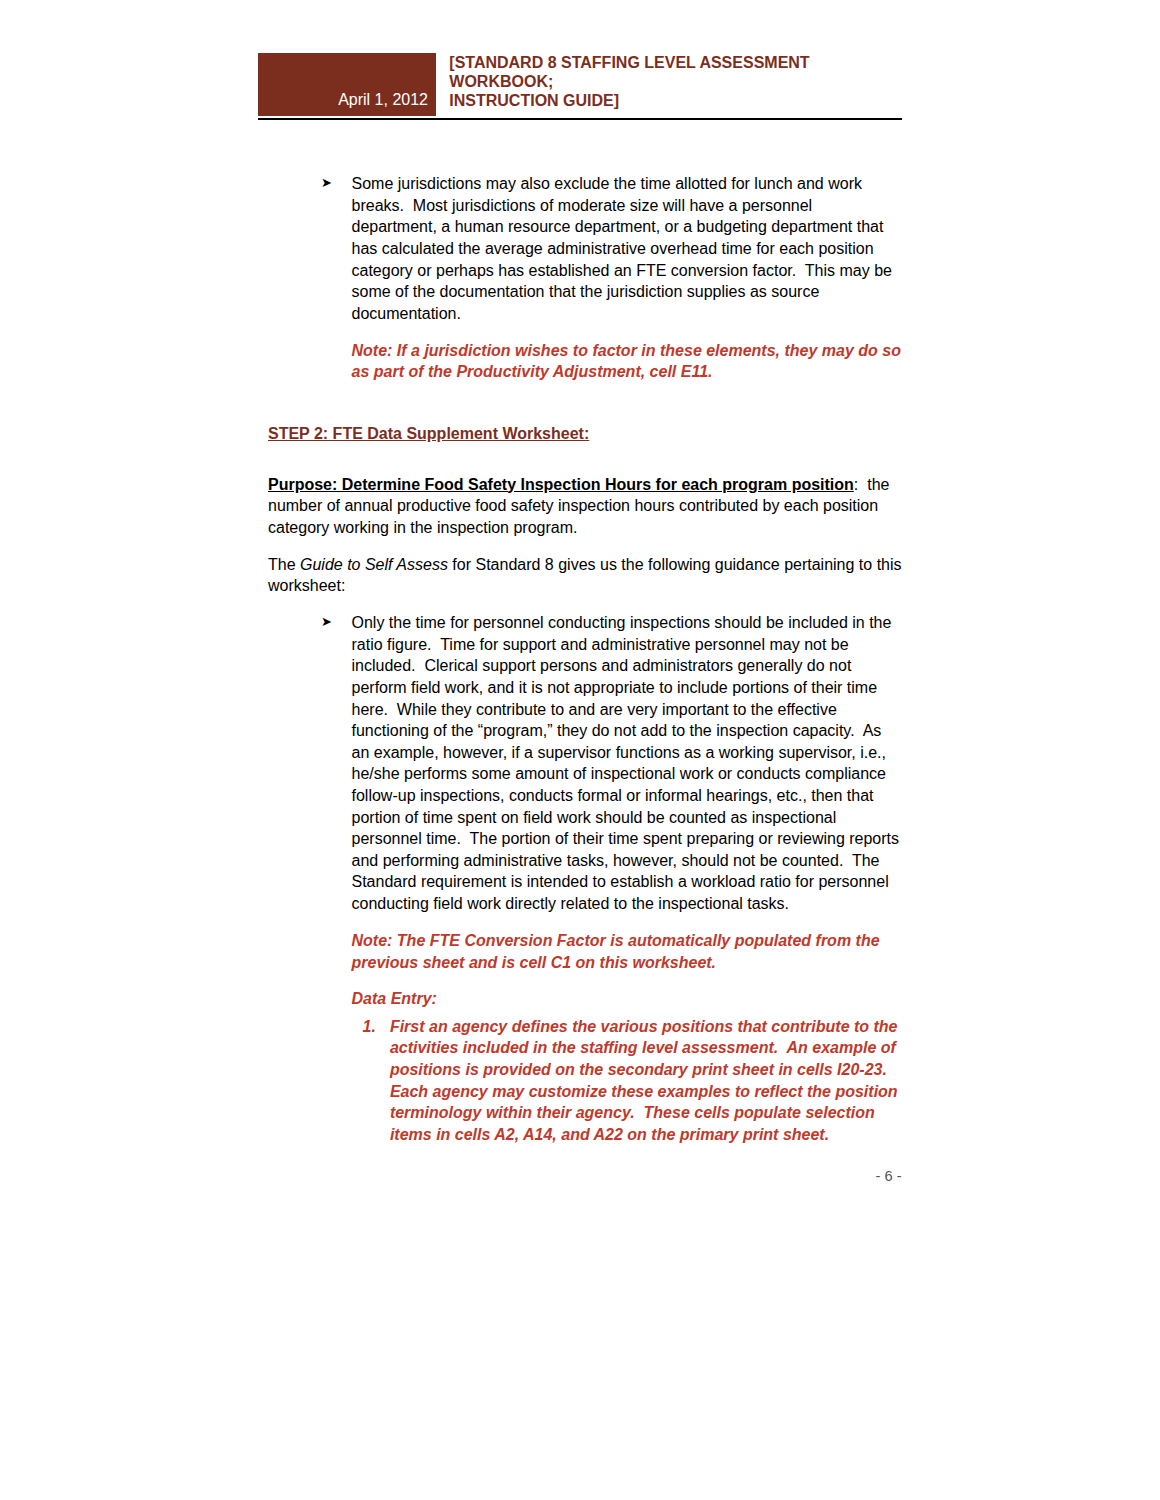April 1, 2012
[STANDARD 8 STAFFING LEVEL ASSESSMENT WORKBOOK;
INSTRUCTION GUIDE]
Some jurisdictions may also exclude the time allotted for lunch and work breaks. Most jurisdictions of moderate size will have a personnel department, a human resource department, or a budgeting department that has calculated the average administrative overhead time for each position category or perhaps has established an FTE conversion factor. This may be some of the documentation that the jurisdiction supplies as source documentation.
Note: If a jurisdiction wishes to factor in these elements, they may do so as part of the Productivity Adjustment, cell E11.
STEP 2: FTE Data Supplement Worksheet:
Purpose: Determine Food Safety Inspection Hours for each program position: the number of annual productive food safety inspection hours contributed by each position category working in the inspection program.
The Guide to Self Assess for Standard 8 gives us the following guidance pertaining to this worksheet:
Only the time for personnel conducting inspections should be included in the ratio figure. Time for support and administrative personnel may not be included. Clerical support persons and administrators generally do not perform field work, and it is not appropriate to include portions of their time here. While they contribute to and are very important to the effective functioning of the “program,” they do not add to the inspection capacity. As an example, however, if a supervisor functions as a working supervisor, i.e., he/she performs some amount of inspectional work or conducts compliance follow-up inspections, conducts formal or informal hearings, etc., then that portion of time spent on field work should be counted as inspectional personnel time. The portion of their time spent preparing or reviewing reports and performing administrative tasks, however, should not be counted. The Standard requirement is intended to establish a workload ratio for personnel conducting field work directly related to the inspectional tasks.
Note: The FTE Conversion Factor is automatically populated from the previous sheet and is cell C1 on this worksheet.
Data Entry:
First an agency defines the various positions that contribute to the activities included in the staffing level assessment. An example of positions is provided on the secondary print sheet in cells I20-23. Each agency may customize these examples to reflect the position terminology within their agency. These cells populate selection items in cells A2, A14, and A22 on the primary print sheet.
- 6 -